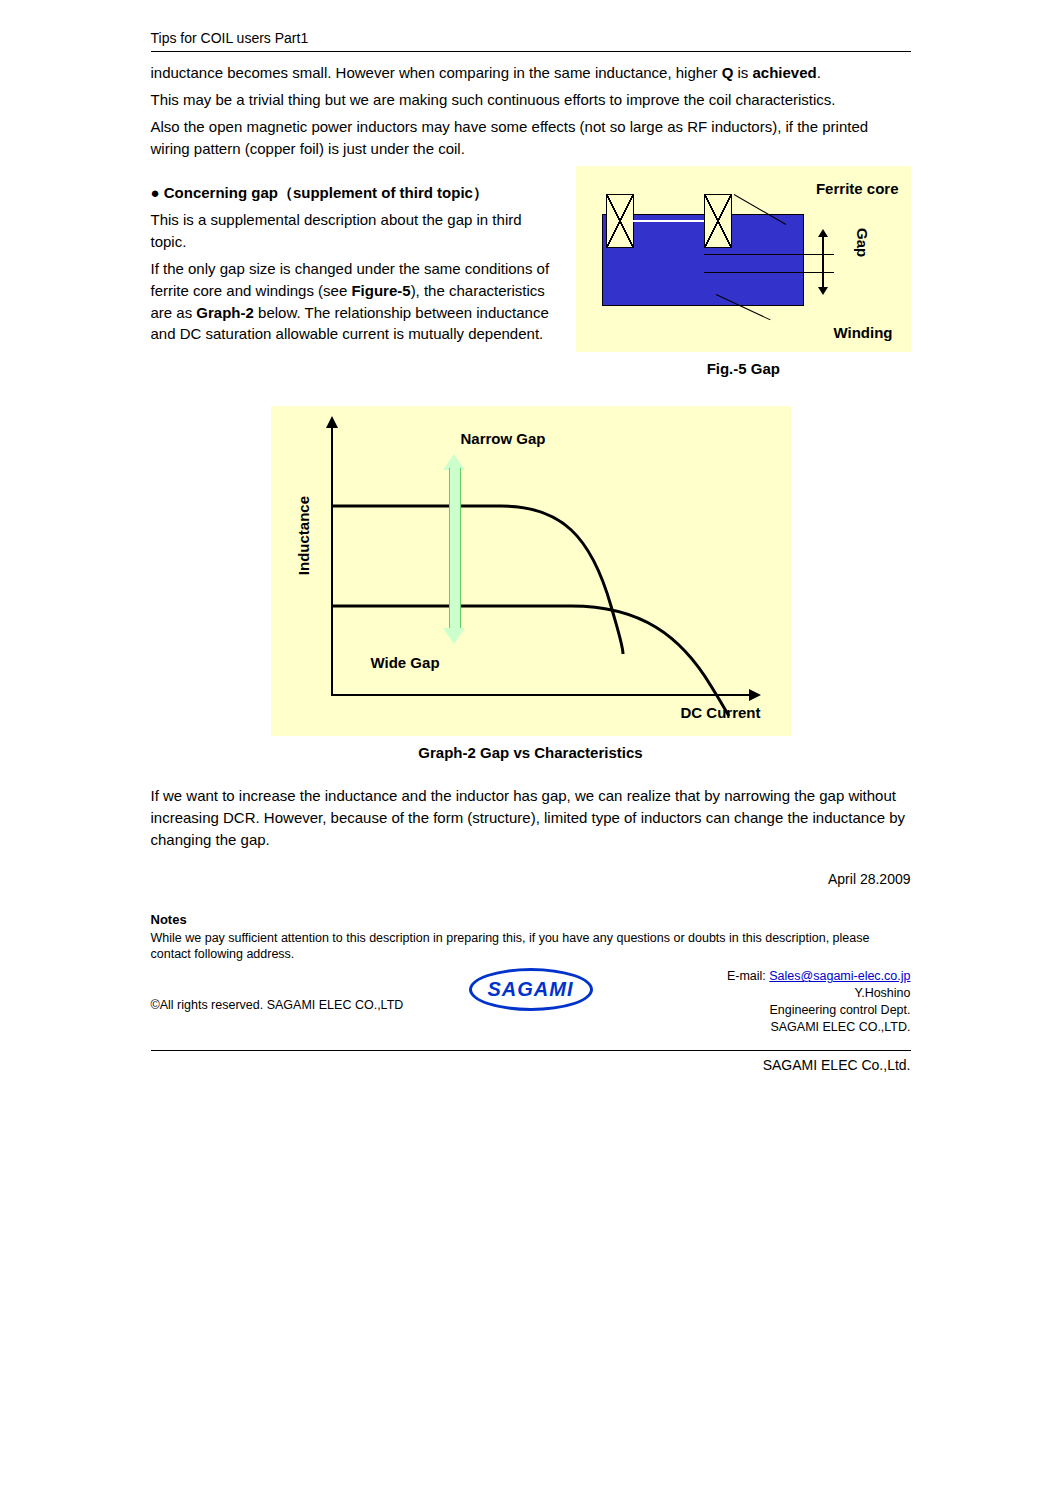Tips for COIL users Part1
inductance becomes small. However when comparing in the same inductance, higher Q is achieved.
This may be a trivial thing but we are making such continuous efforts to improve the coil characteristics.
Also the open magnetic power inductors may have some effects (not so large as RF inductors), if the printed wiring pattern (copper foil) is just under the coil.
● Concerning gap（supplement of third topic）
This is a supplemental description about the gap in third topic.
If the only gap size is changed under the same conditions of ferrite core and windings (see Figure-5), the characteristics are as Graph-2 below. The relationship between inductance and DC saturation allowable current is mutually dependent.
Ferrite core Gap Winding
Fig.-5 Gap
Inductance DC Current Narrow Gap Wide Gap
Graph-2 Gap vs Characteristics
If we want to increase the inductance and the inductor has gap, we can realize that by narrowing the gap without increasing DCR. However, because of the form (structure), limited type of inductors can change the inductance by changing the gap.
April 28.2009
Notes
While we pay sufficient attention to this description in preparing this, if you have any questions or doubts in this description, please contact following address.
©All rights reserved. SAGAMI ELEC CO.,LTD
SAGAMI
E-mail: Sales@sagami-elec.co.jp
Y.Hoshino
Engineering control Dept.
SAGAMI ELEC CO.,LTD.
SAGAMI ELEC Co.,Ltd.